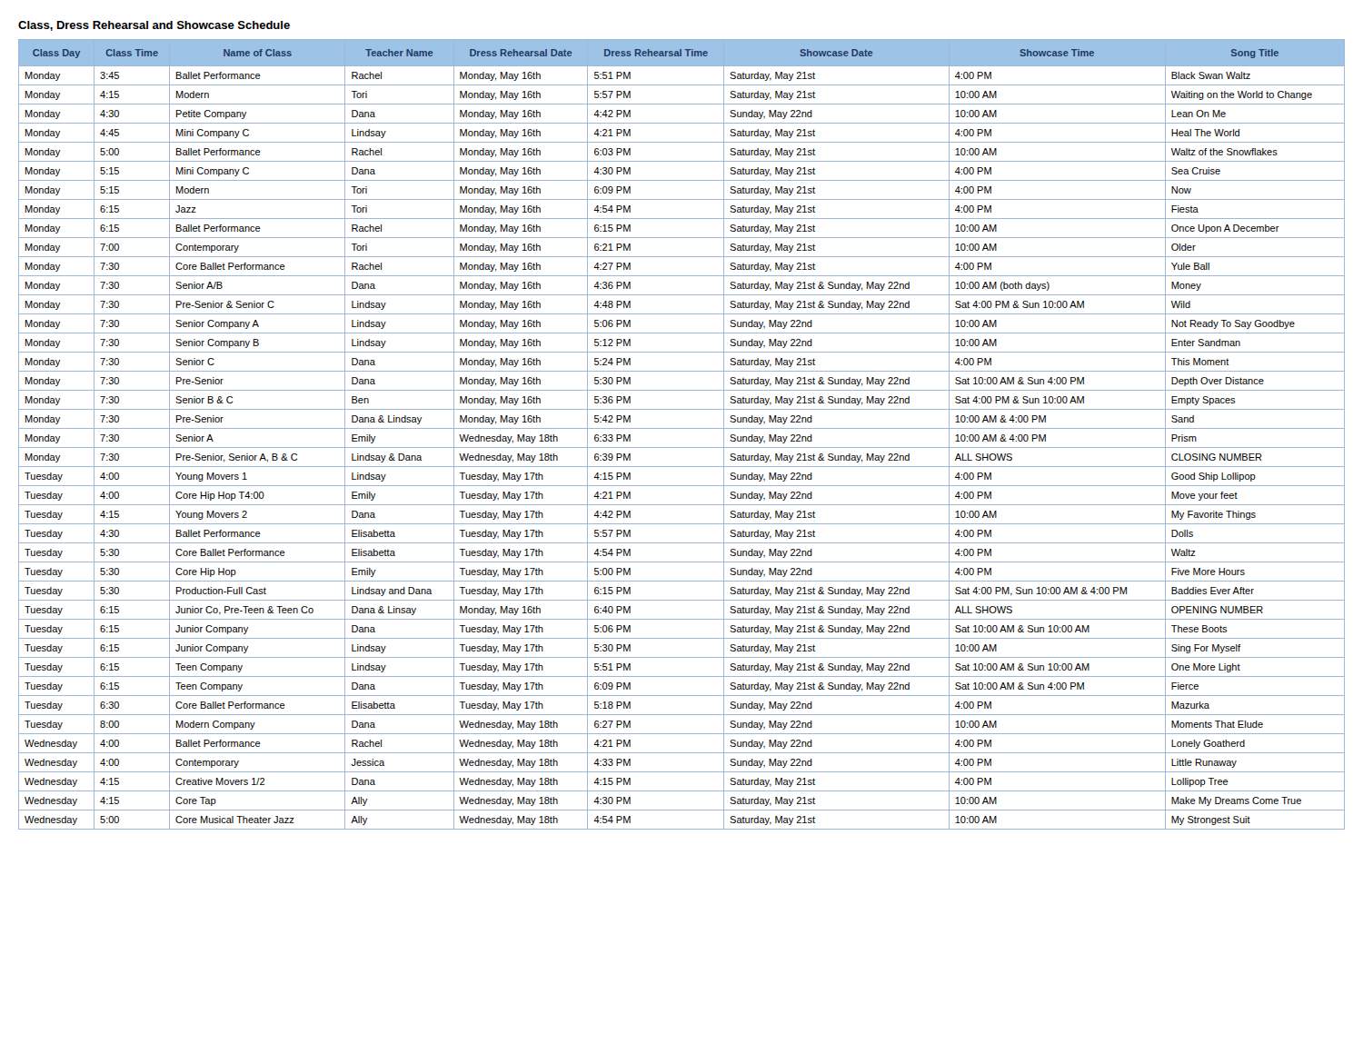Class, Dress Rehearsal and Showcase Schedule
| Class Day | Class Time | Name of Class | Teacher Name | Dress Rehearsal Date | Dress Rehearsal Time | Showcase Date | Showcase Time | Song Title |
| --- | --- | --- | --- | --- | --- | --- | --- | --- |
| Monday | 3:45 | Ballet Performance | Rachel | Monday, May 16th | 5:51 PM | Saturday, May 21st | 4:00 PM | Black Swan Waltz |
| Monday | 4:15 | Modern | Tori | Monday, May 16th | 5:57 PM | Saturday, May 21st | 10:00 AM | Waiting on the World to Change |
| Monday | 4:30 | Petite Company | Dana | Monday, May 16th | 4:42 PM | Sunday, May 22nd | 10:00 AM | Lean On Me |
| Monday | 4:45 | Mini Company C | Lindsay | Monday, May 16th | 4:21 PM | Saturday, May 21st | 4:00 PM | Heal The World |
| Monday | 5:00 | Ballet Performance | Rachel | Monday, May 16th | 6:03 PM | Saturday, May 21st | 10:00 AM | Waltz of the Snowflakes |
| Monday | 5:15 | Mini Company C | Dana | Monday, May 16th | 4:30 PM | Saturday, May 21st | 4:00 PM | Sea Cruise |
| Monday | 5:15 | Modern | Tori | Monday, May 16th | 6:09 PM | Saturday, May 21st | 4:00 PM | Now |
| Monday | 6:15 | Jazz | Tori | Monday, May 16th | 4:54 PM | Saturday, May 21st | 4:00 PM | Fiesta |
| Monday | 6:15 | Ballet Performance | Rachel | Monday, May 16th | 6:15 PM | Saturday, May 21st | 10:00 AM | Once Upon A December |
| Monday | 7:00 | Contemporary | Tori | Monday, May 16th | 6:21 PM | Saturday, May 21st | 10:00 AM | Older |
| Monday | 7:30 | Core Ballet Performance | Rachel | Monday, May 16th | 4:27 PM | Saturday, May 21st | 4:00 PM | Yule Ball |
| Monday | 7:30 | Senior A/B | Dana | Monday, May 16th | 4:36 PM | Saturday, May 21st & Sunday, May 22nd | 10:00 AM (both days) | Money |
| Monday | 7:30 | Pre-Senior & Senior C | Lindsay | Monday, May 16th | 4:48 PM | Saturday, May 21st & Sunday, May 22nd | Sat 4:00 PM & Sun 10:00 AM | Wild |
| Monday | 7:30 | Senior Company A | Lindsay | Monday, May 16th | 5:06 PM | Sunday, May 22nd | 10:00 AM | Not Ready To Say Goodbye |
| Monday | 7:30 | Senior Company B | Lindsay | Monday, May 16th | 5:12 PM | Sunday, May 22nd | 10:00 AM | Enter Sandman |
| Monday | 7:30 | Senior C | Dana | Monday, May 16th | 5:24 PM | Saturday, May 21st | 4:00 PM | This Moment |
| Monday | 7:30 | Pre-Senior | Dana | Monday, May 16th | 5:30 PM | Saturday, May 21st & Sunday, May 22nd | Sat 10:00 AM & Sun 4:00 PM | Depth Over Distance |
| Monday | 7:30 | Senior B & C | Ben | Monday, May 16th | 5:36 PM | Saturday, May 21st & Sunday, May 22nd | Sat 4:00 PM & Sun 10:00 AM | Empty Spaces |
| Monday | 7:30 | Pre-Senior | Dana & Lindsay | Monday, May 16th | 5:42 PM | Sunday, May 22nd | 10:00 AM & 4:00 PM | Sand |
| Monday | 7:30 | Senior A | Emily | Wednesday, May 18th | 6:33 PM | Sunday, May 22nd | 10:00 AM & 4:00 PM | Prism |
| Monday | 7:30 | Pre-Senior, Senior A, B & C | Lindsay & Dana | Wednesday, May 18th | 6:39 PM | Saturday, May 21st & Sunday, May 22nd | ALL SHOWS | CLOSING NUMBER |
| Tuesday | 4:00 | Young Movers 1 | Lindsay | Tuesday, May 17th | 4:15 PM | Sunday, May 22nd | 4:00 PM | Good Ship Lollipop |
| Tuesday | 4:00 | Core Hip Hop T4:00 | Emily | Tuesday, May 17th | 4:21 PM | Sunday, May 22nd | 4:00 PM | Move your feet |
| Tuesday | 4:15 | Young Movers 2 | Dana | Tuesday, May 17th | 4:42 PM | Saturday, May 21st | 10:00 AM | My Favorite Things |
| Tuesday | 4:30 | Ballet Performance | Elisabetta | Tuesday, May 17th | 5:57 PM | Saturday, May 21st | 4:00 PM | Dolls |
| Tuesday | 5:30 | Core Ballet Performance | Elisabetta | Tuesday, May 17th | 4:54 PM | Sunday, May 22nd | 4:00 PM | Waltz |
| Tuesday | 5:30 | Core Hip Hop | Emily | Tuesday, May 17th | 5:00 PM | Sunday, May 22nd | 4:00 PM | Five More Hours |
| Tuesday | 5:30 | Production-Full Cast | Lindsay and Dana | Tuesday, May 17th | 6:15 PM | Saturday, May 21st & Sunday, May 22nd | Sat 4:00 PM, Sun 10:00 AM & 4:00 PM | Baddies Ever After |
| Tuesday | 6:15 | Junior Co, Pre-Teen & Teen Co | Dana & Linsay | Monday, May 16th | 6:40 PM | Saturday, May 21st & Sunday, May 22nd | ALL SHOWS | OPENING NUMBER |
| Tuesday | 6:15 | Junior Company | Dana | Tuesday, May 17th | 5:06 PM | Saturday, May 21st & Sunday, May 22nd | Sat 10:00 AM & Sun 10:00 AM | These Boots |
| Tuesday | 6:15 | Junior Company | Lindsay | Tuesday, May 17th | 5:30 PM | Saturday, May 21st | 10:00 AM | Sing For Myself |
| Tuesday | 6:15 | Teen Company | Lindsay | Tuesday, May 17th | 5:51 PM | Saturday, May 21st & Sunday, May 22nd | Sat 10:00 AM & Sun 10:00 AM | One More Light |
| Tuesday | 6:15 | Teen Company | Dana | Tuesday, May 17th | 6:09 PM | Saturday, May 21st & Sunday, May 22nd | Sat 10:00 AM & Sun 4:00 PM | Fierce |
| Tuesday | 6:30 | Core Ballet Performance | Elisabetta | Tuesday, May 17th | 5:18 PM | Sunday, May 22nd | 4:00 PM | Mazurka |
| Tuesday | 8:00 | Modern Company | Dana | Wednesday, May 18th | 6:27 PM | Sunday, May 22nd | 10:00 AM | Moments That Elude |
| Wednesday | 4:00 | Ballet Performance | Rachel | Wednesday, May 18th | 4:21 PM | Sunday, May 22nd | 4:00 PM | Lonely Goatherd |
| Wednesday | 4:00 | Contemporary | Jessica | Wednesday, May 18th | 4:33 PM | Sunday, May 22nd | 4:00 PM | Little Runaway |
| Wednesday | 4:15 | Creative Movers 1/2 | Dana | Wednesday, May 18th | 4:15 PM | Saturday, May 21st | 4:00 PM | Lollipop Tree |
| Wednesday | 4:15 | Core Tap | Ally | Wednesday, May 18th | 4:30 PM | Saturday, May 21st | 10:00 AM | Make My Dreams Come True |
| Wednesday | 5:00 | Core Musical Theater Jazz | Ally | Wednesday, May 18th | 4:54 PM | Saturday, May 21st | 10:00 AM | My Strongest Suit |